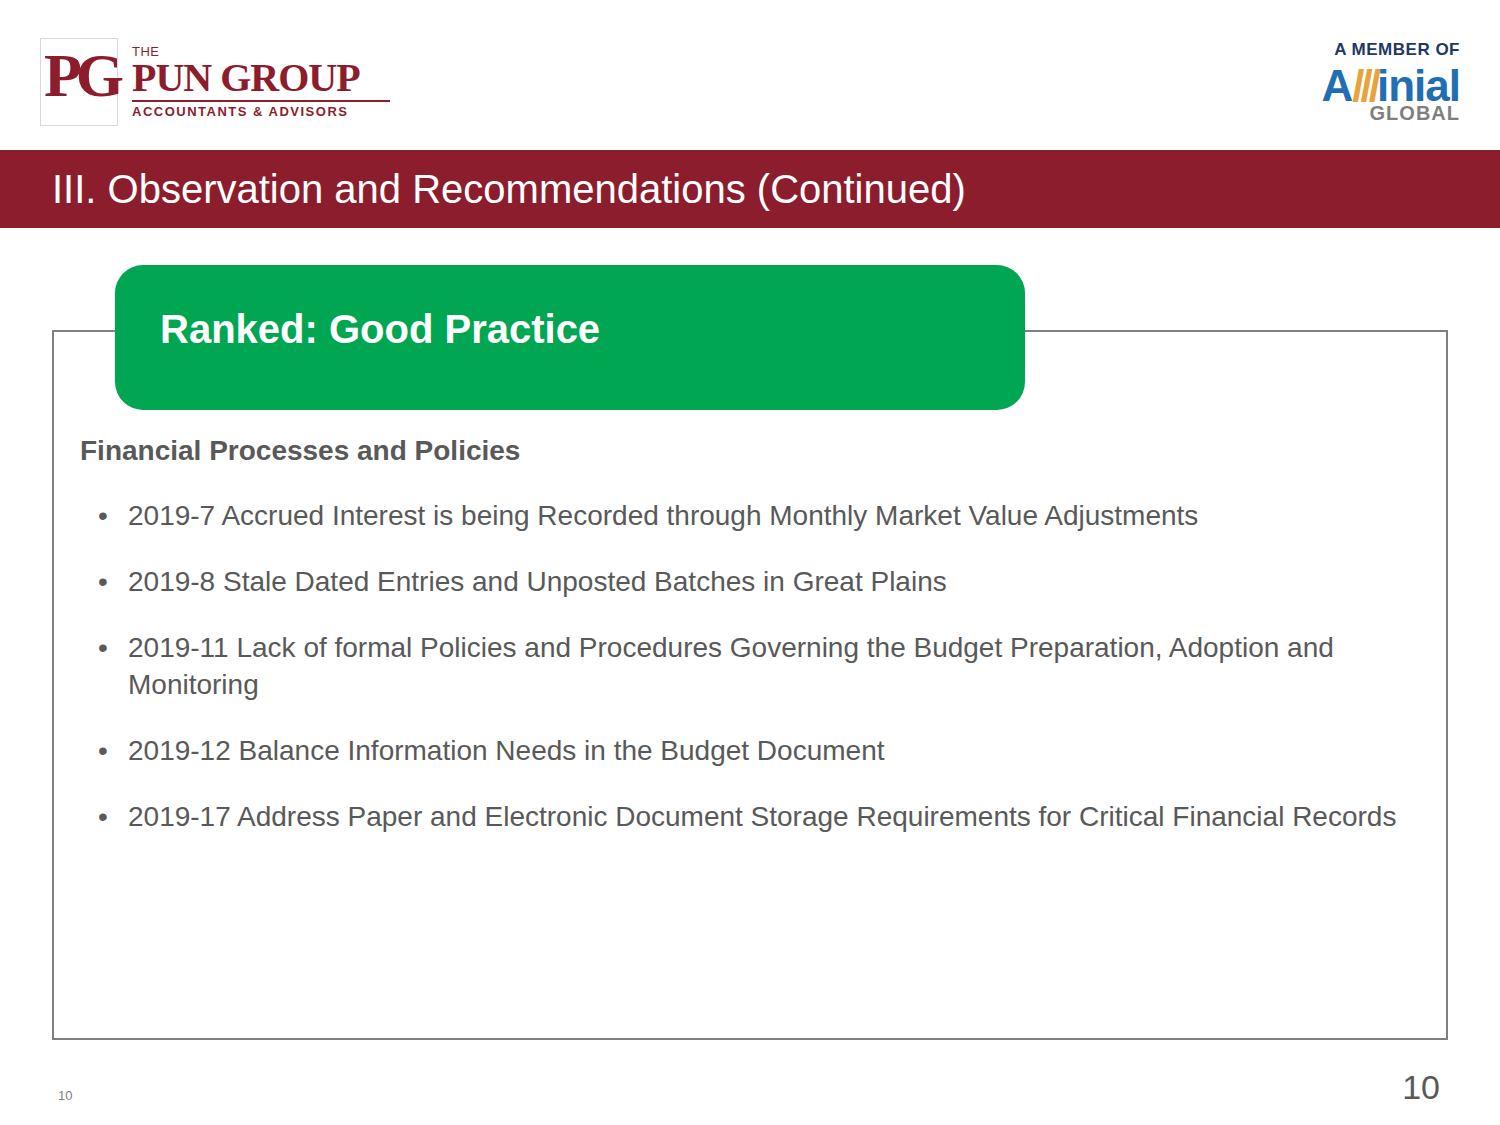PG
THE
PUN GROUP
ACCOUNTANTS & ADVISORS
A MEMBER OF
A///inial
GLOBAL
III. Observation and Recommendations (Continued)
Ranked: Good Practice
Financial Processes and Policies
2019-7 Accrued Interest is being Recorded through Monthly Market Value Adjustments
2019-8 Stale Dated Entries and Unposted Batches in Great Plains
2019-11 Lack of formal Policies and Procedures Governing the Budget Preparation, Adoption and Monitoring
2019-12 Balance Information Needs in the Budget Document
2019-17 Address Paper and Electronic Document Storage Requirements for Critical Financial Records
10
10